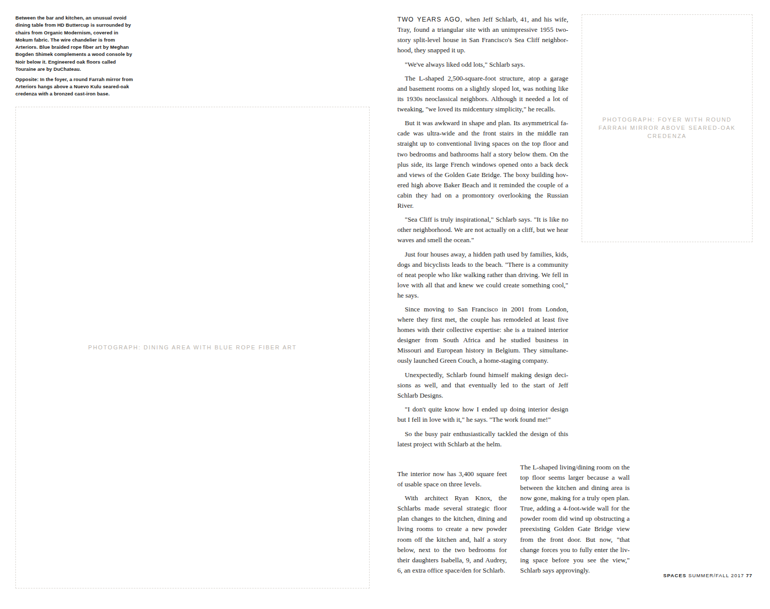Between the bar and kitchen, an unusual ovoid dining table from HD Buttercup is surrounded by chairs from Organic Modernism, covered in Mokum fabric. The wire chandelier is from Arteriors. Blue braided rope fiber art by Meghan Bogden Shimek complements a wood console by Noir below it. Engineered oak floors called Touraine are by DuChateau. Opposite: In the foyer, a round Farrah mirror from Arteriors hangs above a Nuevo Kulu seared-oak credenza with a bronzed cast-iron base.
Photograph: dining area with blue rope fiber art
Two years ago, when Jeff Schlarb, 41, and his wife, Tray, found a triangular site with an unimpressive 1955 two-story split-level house in San Francisco's Sea Cliff neighborhood, they snapped it up.
"We've always liked odd lots," Schlarb says.
The L-shaped 2,500-square-foot structure, atop a garage and basement rooms on a slightly sloped lot, was nothing like its 1930s neoclassical neighbors. Although it needed a lot of tweaking, "we loved its midcentury simplicity," he recalls.
But it was awkward in shape and plan. Its asymmetrical facade was ultra-wide and the front stairs in the middle ran straight up to conventional living spaces on the top floor and two bedrooms and bathrooms half a story below them. On the plus side, its large French windows opened onto a back deck and views of the Golden Gate Bridge. The boxy building hovered high above Baker Beach and it reminded the couple of a cabin they had on a promontory overlooking the Russian River.
"Sea Cliff is truly inspirational," Schlarb says. "It is like no other neighborhood. We are not actually on a cliff, but we hear waves and smell the ocean."
Just four houses away, a hidden path used by families, kids, dogs and bicyclists leads to the beach. "There is a community of neat people who like walking rather than driving. We fell in love with all that and knew we could create something cool," he says.
Since moving to San Francisco in 2001 from London, where they first met, the couple has remodeled at least five homes with their collective expertise: she is a trained interior designer from South Africa and he studied business in Missouri and European history in Belgium. They simultaneously launched Green Couch, a home-staging company.
Unexpectedly, Schlarb found himself making design decisions as well, and that eventually led to the start of Jeff Schlarb Designs.
"I don't quite know how I ended up doing interior design but I fell in love with it," he says. "The work found me!"
So the busy pair enthusiastically tackled the design of this latest project with Schlarb at the helm.
Photograph: foyer with round Farrah mirror above seared-oak credenza
The interior now has 3,400 square feet of usable space on three levels.
With architect Ryan Knox, the Schlarbs made several strategic floor plan changes to the kitchen, dining and living rooms to create a new powder room off the kitchen and, half a story below, next to the two bedrooms for their daughters Isabella, 9, and Audrey, 6, an extra office space/den for Schlarb.
The L-shaped living/dining room on the top floor seems larger because a wall between the kitchen and dining area is now gone, making for a truly open plan. True, adding a 4-foot-wide wall for the powder room did wind up obstructing a preexisting Golden Gate Bridge view from the front door. But now, "that change forces you to fully enter the living space before you see the view," Schlarb says approvingly.
Spaces Summer/Fall 201777